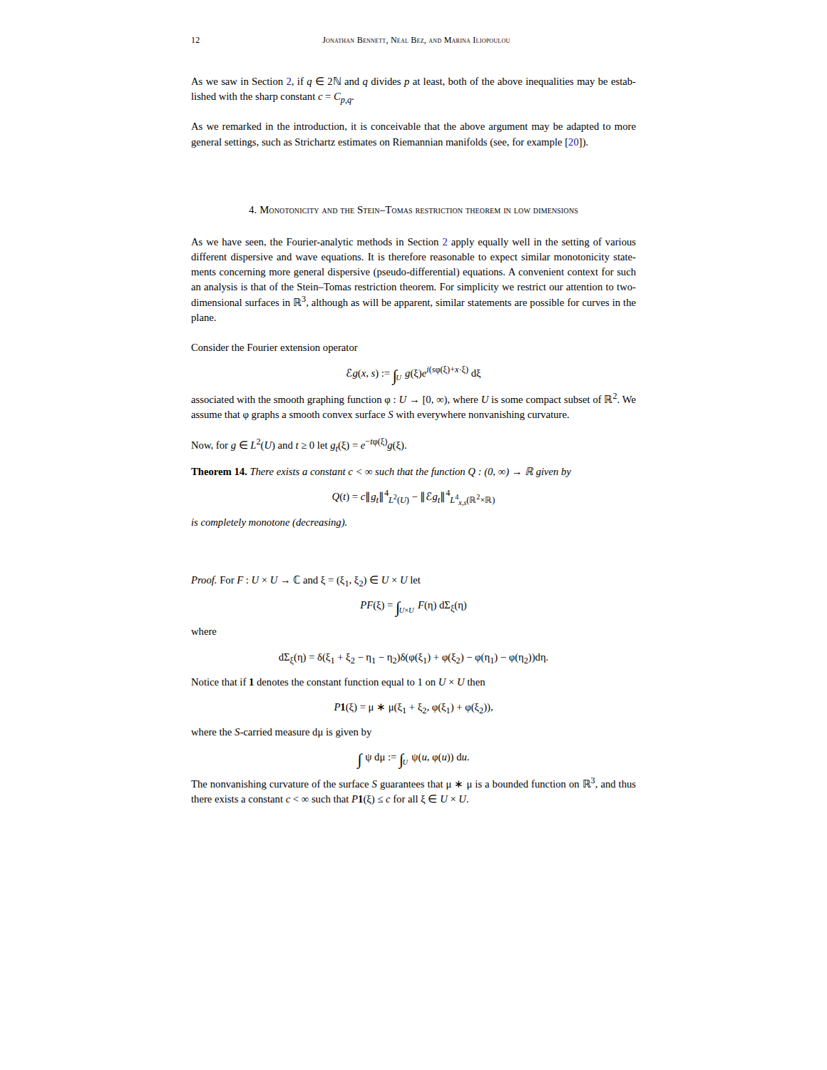12 Jonathan Bennett, Neal Bez, and Marina Iliopoulou
As we saw in Section 2, if q ∈ 2ℕ and q divides p at least, both of the above inequalities may be established with the sharp constant c = Cp,q.
As we remarked in the introduction, it is conceivable that the above argument may be adapted to more general settings, such as Strichartz estimates on Riemannian manifolds (see, for example [20]).
4. Monotonicity and the Stein–Tomas restriction theorem in low dimensions
As we have seen, the Fourier-analytic methods in Section 2 apply equally well in the setting of various different dispersive and wave equations. It is therefore reasonable to expect similar monotonicity statements concerning more general dispersive (pseudo-differential) equations. A convenient context for such an analysis is that of the Stein–Tomas restriction theorem. For simplicity we restrict our attention to two-dimensional surfaces in ℝ3, although as will be apparent, similar statements are possible for curves in the plane.
Consider the Fourier extension operator
ℰg(x, s) := ∫U g(ξ)ei(sφ(ξ)+x·ξ) dξ
associated with the smooth graphing function φ : U → [0, ∞), where U is some compact subset of ℝ2. We assume that φ graphs a smooth convex surface S with everywhere nonvanishing curvature.
Now, for g ∈ L2(U) and t ≥ 0 let gt(ξ) = e−tφ(ξ)g(ξ).
Theorem 14. There exists a constant c < ∞ such that the function Q : (0, ∞) → ℝ given by
Q(t) = c∥gt∥4L2(U) − ∥ℰgt∥4L4x,s(ℝ2×ℝ)
is completely monotone (decreasing).
Proof. For F : U × U → ℂ and ξ = (ξ1, ξ2) ∈ U × U let
PF(ξ) = ∫U×U F(η) dΣξ(η)
where
dΣξ(η) = δ(ξ1 + ξ2 − η1 − η2)δ(φ(ξ1) + φ(ξ2) − φ(η1) − φ(η2))dη.
Notice that if 1 denotes the constant function equal to 1 on U × U then
P 1(ξ) = μ ∗ μ(ξ1 + ξ2, φ(ξ1) + φ(ξ2)),
where the S-carried measure dμ is given by
∫ ψ dμ := ∫U ψ(u, φ(u)) du.
The nonvanishing curvature of the surface S guarantees that μ ∗ μ is a bounded function on ℝ3, and thus there exists a constant c < ∞ such that P 1(ξ) ≤ c for all ξ ∈ U × U.